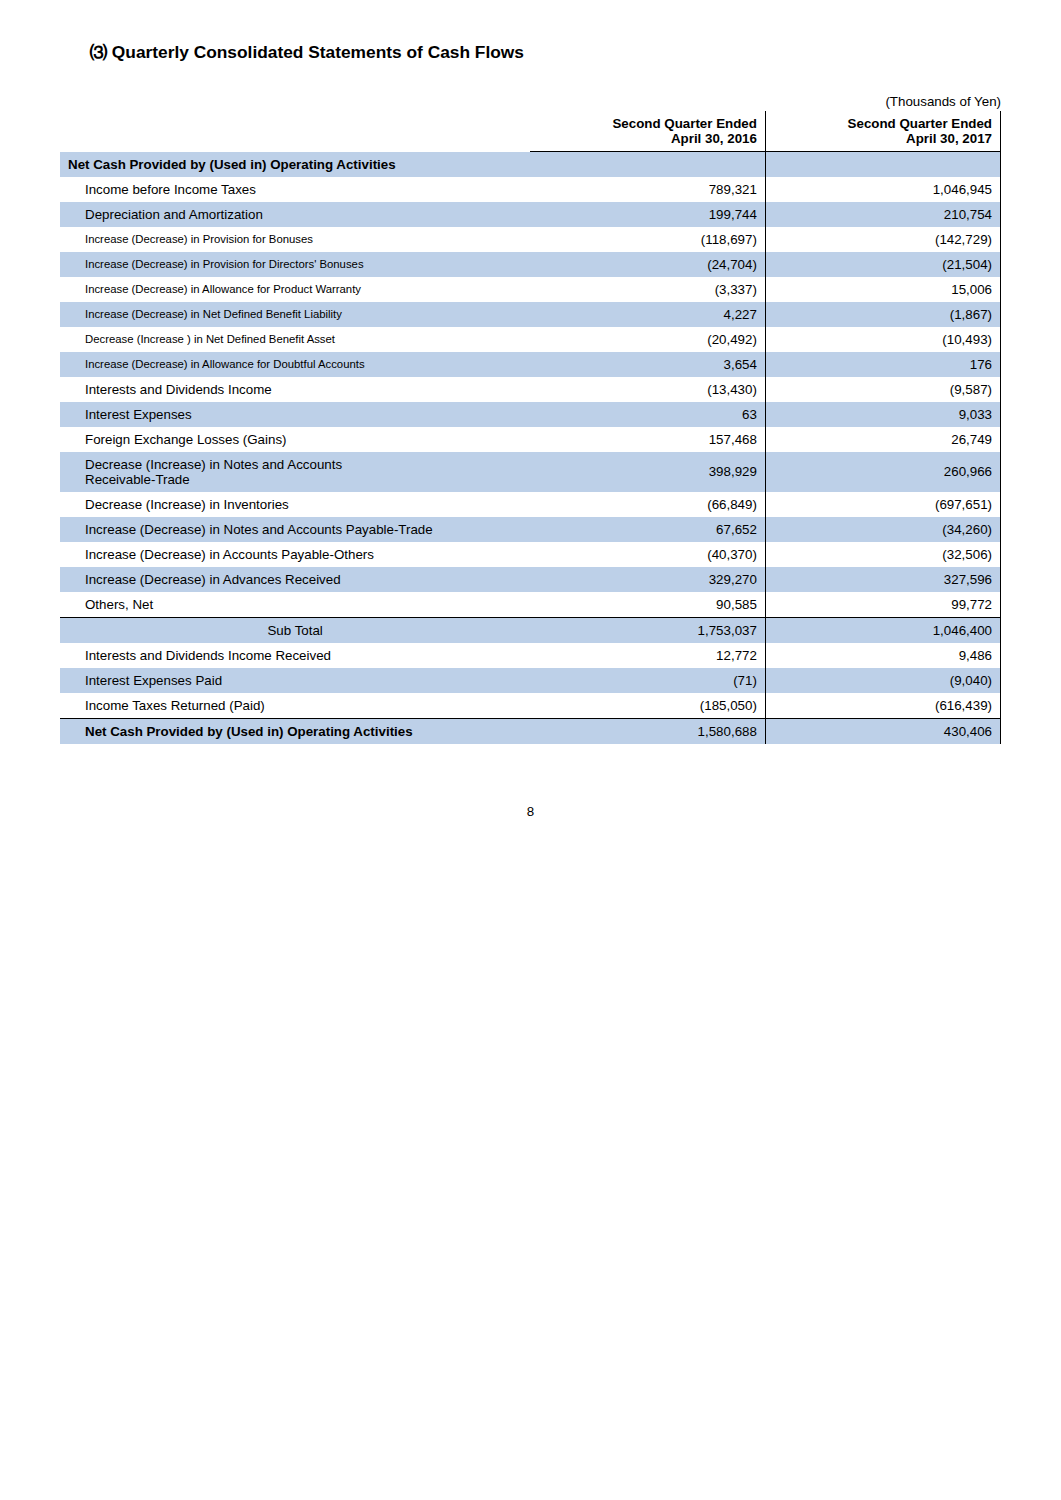⑶ Quarterly Consolidated Statements of Cash Flows
(Thousands of Yen)
| | Second Quarter Ended April 30, 2016 | Second Quarter Ended April 30, 2017 |
| --- | --- | --- |
| Net Cash Provided by (Used in) Operating Activities | | |
| Income before Income Taxes | 789,321 | 1,046,945 |
| Depreciation and Amortization | 199,744 | 210,754 |
| Increase (Decrease) in Provision for Bonuses | (118,697) | (142,729) |
| Increase (Decrease) in Provision for Directors' Bonuses | (24,704) | (21,504) |
| Increase (Decrease) in Allowance for Product Warranty | (3,337) | 15,006 |
| Increase (Decrease) in Net Defined Benefit Liability | 4,227 | (1,867) |
| Decrease (Increase ) in Net Defined Benefit Asset | (20,492) | (10,493) |
| Increase (Decrease) in Allowance for Doubtful Accounts | 3,654 | 176 |
| Interests and Dividends Income | (13,430) | (9,587) |
| Interest Expenses | 63 | 9,033 |
| Foreign Exchange Losses (Gains) | 157,468 | 26,749 |
| Decrease (Increase) in Notes and Accounts Receivable-Trade | 398,929 | 260,966 |
| Decrease (Increase) in Inventories | (66,849) | (697,651) |
| Increase (Decrease) in Notes and Accounts Payable-Trade | 67,652 | (34,260) |
| Increase (Decrease) in Accounts Payable-Others | (40,370) | (32,506) |
| Increase (Decrease) in Advances Received | 329,270 | 327,596 |
| Others, Net | 90,585 | 99,772 |
| Sub Total | 1,753,037 | 1,046,400 |
| Interests and Dividends Income Received | 12,772 | 9,486 |
| Interest Expenses Paid | (71) | (9,040) |
| Income Taxes Returned (Paid) | (185,050) | (616,439) |
| Net Cash Provided by (Used in) Operating Activities | 1,580,688 | 430,406 |
8